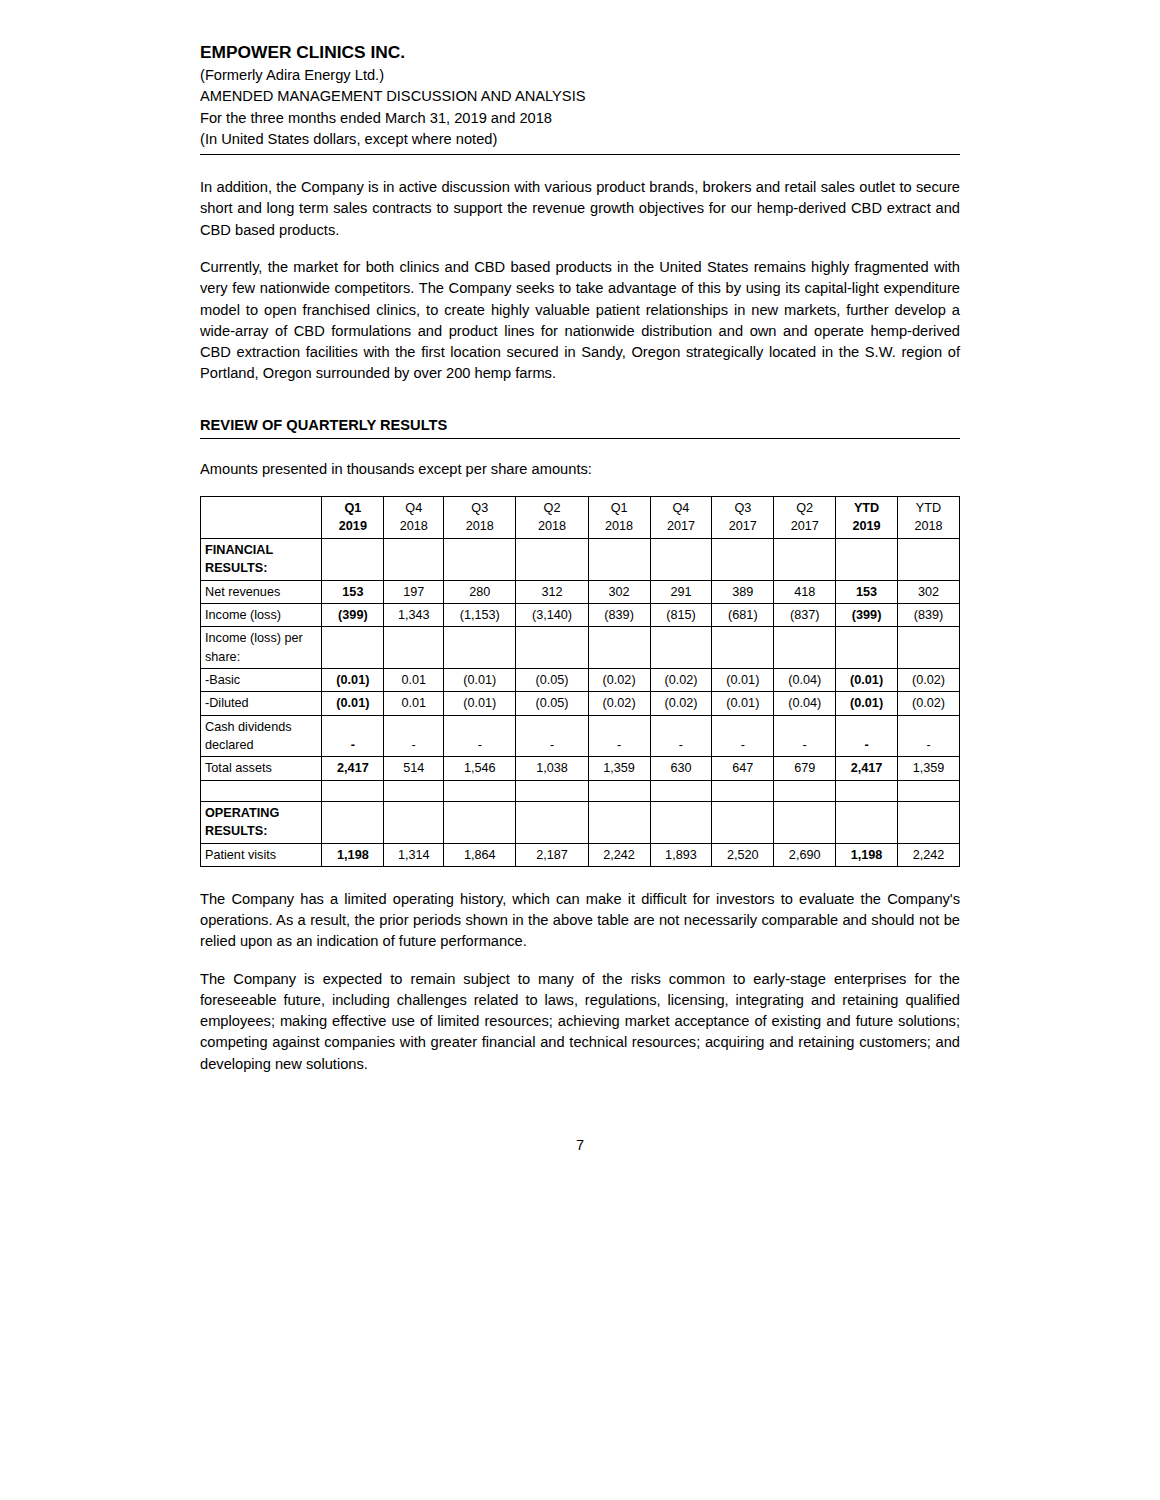EMPOWER CLINICS INC.
(Formerly Adira Energy Ltd.)
AMENDED MANAGEMENT DISCUSSION AND ANALYSIS
For the three months ended March 31, 2019 and 2018
(In United States dollars, except where noted)
In addition, the Company is in active discussion with various product brands, brokers and retail sales outlet to secure short and long term sales contracts to support the revenue growth objectives for our hemp-derived CBD extract and CBD based products.
Currently, the market for both clinics and CBD based products in the United States remains highly fragmented with very few nationwide competitors. The Company seeks to take advantage of this by using its capital-light expenditure model to open franchised clinics, to create highly valuable patient relationships in new markets, further develop a wide-array of CBD formulations and product lines for nationwide distribution and own and operate hemp-derived CBD extraction facilities with the first location secured in Sandy, Oregon strategically located in the S.W. region of Portland, Oregon surrounded by over 200 hemp farms.
Review of Quarterly Results
Amounts presented in thousands except per share amounts:
| | Q1 2019 | Q4 2018 | Q3 2018 | Q2 2018 | Q1 2018 | Q4 2017 | Q3 2017 | Q2 2017 | YTD 2019 | YTD 2018 |
| --- | --- | --- | --- | --- | --- | --- | --- | --- | --- | --- |
| FINANCIAL RESULTS: | | | | | | | | | | |
| Net revenues | 153 | 197 | 280 | 312 | 302 | 291 | 389 | 418 | 153 | 302 |
| Income (loss) | (399) | 1,343 | (1,153) | (3,140) | (839) | (815) | (681) | (837) | (399) | (839) |
| Income (loss) per share: | | | | | | | | | | |
| -Basic | (0.01) | 0.01 | (0.01) | (0.05) | (0.02) | (0.02) | (0.01) | (0.04) | (0.01) | (0.02) |
| -Diluted | (0.01) | 0.01 | (0.01) | (0.05) | (0.02) | (0.02) | (0.01) | (0.04) | (0.01) | (0.02) |
| Cash dividends declared | - | - | - | - | - | - | - | - | - | - |
| Total assets | 2,417 | 514 | 1,546 | 1,038 | 1,359 | 630 | 647 | 679 | 2,417 | 1,359 |
| OPERATING RESULTS: | | | | | | | | | | |
| Patient visits | 1,198 | 1,314 | 1,864 | 2,187 | 2,242 | 1,893 | 2,520 | 2,690 | 1,198 | 2,242 |
The Company has a limited operating history, which can make it difficult for investors to evaluate the Company's operations. As a result, the prior periods shown in the above table are not necessarily comparable and should not be relied upon as an indication of future performance.
The Company is expected to remain subject to many of the risks common to early-stage enterprises for the foreseeable future, including challenges related to laws, regulations, licensing, integrating and retaining qualified employees; making effective use of limited resources; achieving market acceptance of existing and future solutions; competing against companies with greater financial and technical resources; acquiring and retaining customers; and developing new solutions.
7